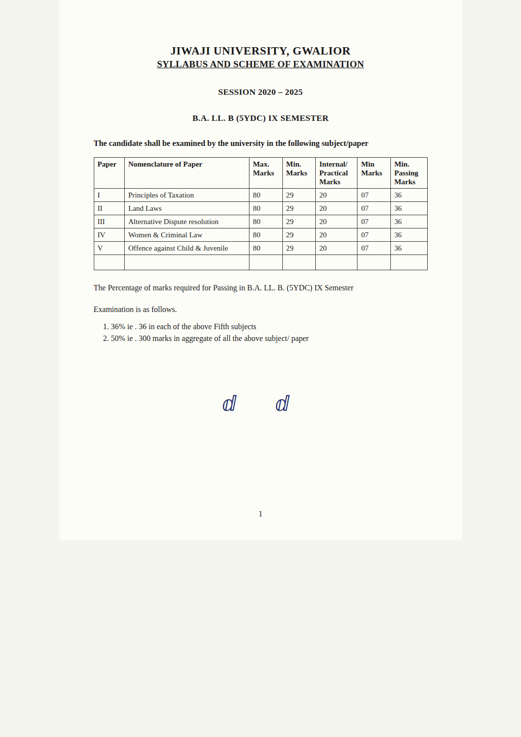JIWAJI UNIVERSITY, GWALIOR
SYLLABUS AND SCHEME OF EXAMINATION
SESSION 2020 – 2025
B.A. LL. B (5YDC) IX SEMESTER
The candidate shall be examined by the university in the following subject/paper
| Paper | Nomenclature of Paper | Max. Marks | Min. Marks | Internal/ Practical Marks | Min Marks | Min. Passing Marks |
| --- | --- | --- | --- | --- | --- | --- |
| I | Principles of Taxation | 80 | 29 | 20 | 07 | 36 |
| II | Land Laws | 80 | 29 | 20 | 07 | 36 |
| III | Alternative Dispute resolution | 80 | 29 | 20 | 07 | 36 |
| IV | Women & Criminal Law | 80 | 29 | 20 | 07 | 36 |
| V | Offence against Child & Juvenile | 80 | 29 | 20 | 07 | 36 |
The Percentage of marks required for Passing in B.A. LL. B. (5YDC) IX Semester
Examination is as follows.
36% ie . 36 in each of the above Fifth subjects
50% ie . 300 marks in aggregate of all the above subject/ paper
ⅆ ⅆ
1